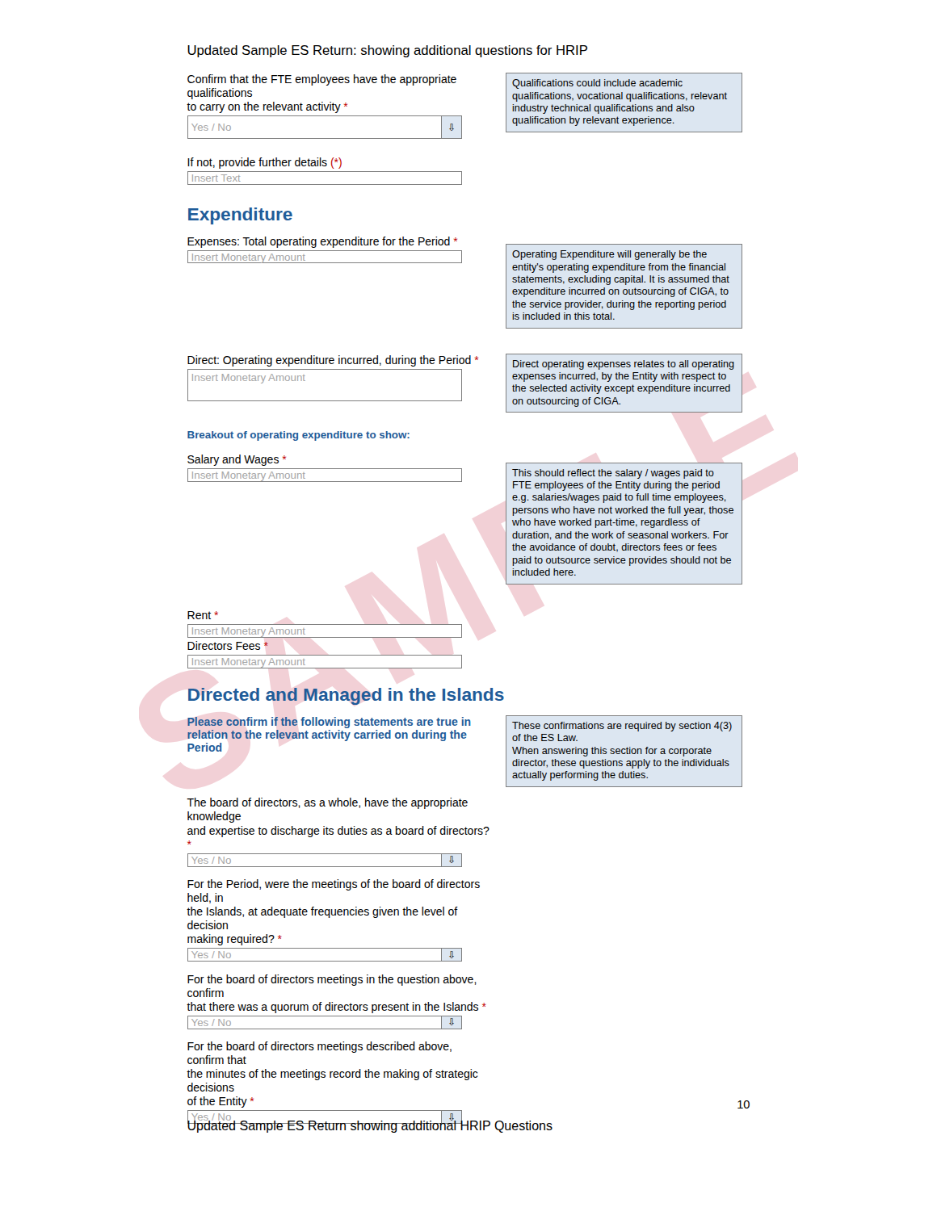SAMPLE
Updated Sample ES Return: showing additional questions for HRIP
Confirm that the FTE employees have the appropriate qualifications
to carry on the relevant activity *
Yes / No
⇩
Qualifications could include academic qualifications, vocational qualifications, relevant industry technical qualifications and also qualification by relevant experience.
If not, provide further details (*)
Insert Text
Expenditure
Expenses: Total operating expenditure for the Period *
Insert Monetary Amount
Operating Expenditure will generally be the entity's operating expenditure from the financial statements, excluding capital. It is assumed that expenditure incurred on outsourcing of CIGA, to the service provider, during the reporting period is included in this total.
Direct: Operating expenditure incurred, during the Period *
Insert Monetary Amount
Direct operating expenses relates to all operating expenses incurred, by the Entity with respect to the selected activity except expenditure incurred on outsourcing of CIGA.
Breakout of operating expenditure to show:
Salary and Wages *
Insert Monetary Amount
This should reflect the salary / wages paid to FTE employees of the Entity during the period e.g. salaries/wages paid to full time employees, persons who have not worked the full year, those who have worked part-time, regardless of duration, and the work of seasonal workers. For the avoidance of doubt, directors fees or fees paid to outsource service provides should not be included here.
Rent *
Insert Monetary Amount
Directors Fees *
Insert Monetary Amount
Directed and Managed in the Islands
Please confirm if the following statements are true in relation to the relevant activity carried on during the Period
These confirmations are required by section 4(3) of the ES Law.
When answering this section for a corporate director, these questions apply to the individuals actually performing the duties.
The board of directors, as a whole, have the appropriate knowledge
and expertise to discharge its duties as a board of directors? *
Yes / No
⇩
For the Period, were the meetings of the board of directors held, in
the Islands, at adequate frequencies given the level of decision
making required? *
Yes / No
⇩
For the board of directors meetings in the question above, confirm
that there was a quorum of directors present in the Islands *
Yes / No
⇩
For the board of directors meetings described above, confirm that
the minutes of the meetings record the making of strategic decisions
of the Entity *
Yes / No
⇩
10
Updated Sample ES Return showing additional HRIP Questions